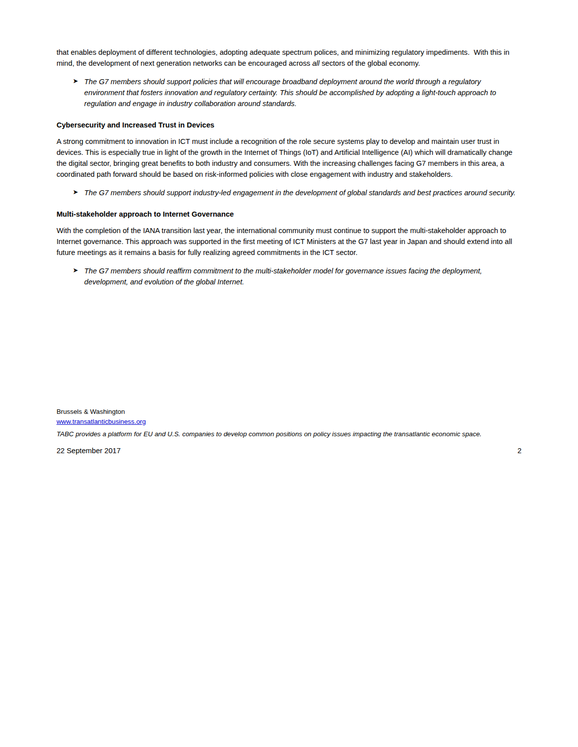that enables deployment of different technologies, adopting adequate spectrum polices, and minimizing regulatory impediments. With this in mind, the development of next generation networks can be encouraged across all sectors of the global economy.
The G7 members should support policies that will encourage broadband deployment around the world through a regulatory environment that fosters innovation and regulatory certainty. This should be accomplished by adopting a light-touch approach to regulation and engage in industry collaboration around standards.
Cybersecurity and Increased Trust in Devices
A strong commitment to innovation in ICT must include a recognition of the role secure systems play to develop and maintain user trust in devices. This is especially true in light of the growth in the Internet of Things (IoT) and Artificial Intelligence (AI) which will dramatically change the digital sector, bringing great benefits to both industry and consumers. With the increasing challenges facing G7 members in this area, a coordinated path forward should be based on risk-informed policies with close engagement with industry and stakeholders.
The G7 members should support industry-led engagement in the development of global standards and best practices around security.
Multi-stakeholder approach to Internet Governance
With the completion of the IANA transition last year, the international community must continue to support the multi-stakeholder approach to Internet governance. This approach was supported in the first meeting of ICT Ministers at the G7 last year in Japan and should extend into all future meetings as it remains a basis for fully realizing agreed commitments in the ICT sector.
The G7 members should reaffirm commitment to the multi-stakeholder model for governance issues facing the deployment, development, and evolution of the global Internet.
Brussels & Washington
www.transatlanticbusiness.org
TABC provides a platform for EU and U.S. companies to develop common positions on policy issues impacting the transatlantic economic space.
22 September 2017 2